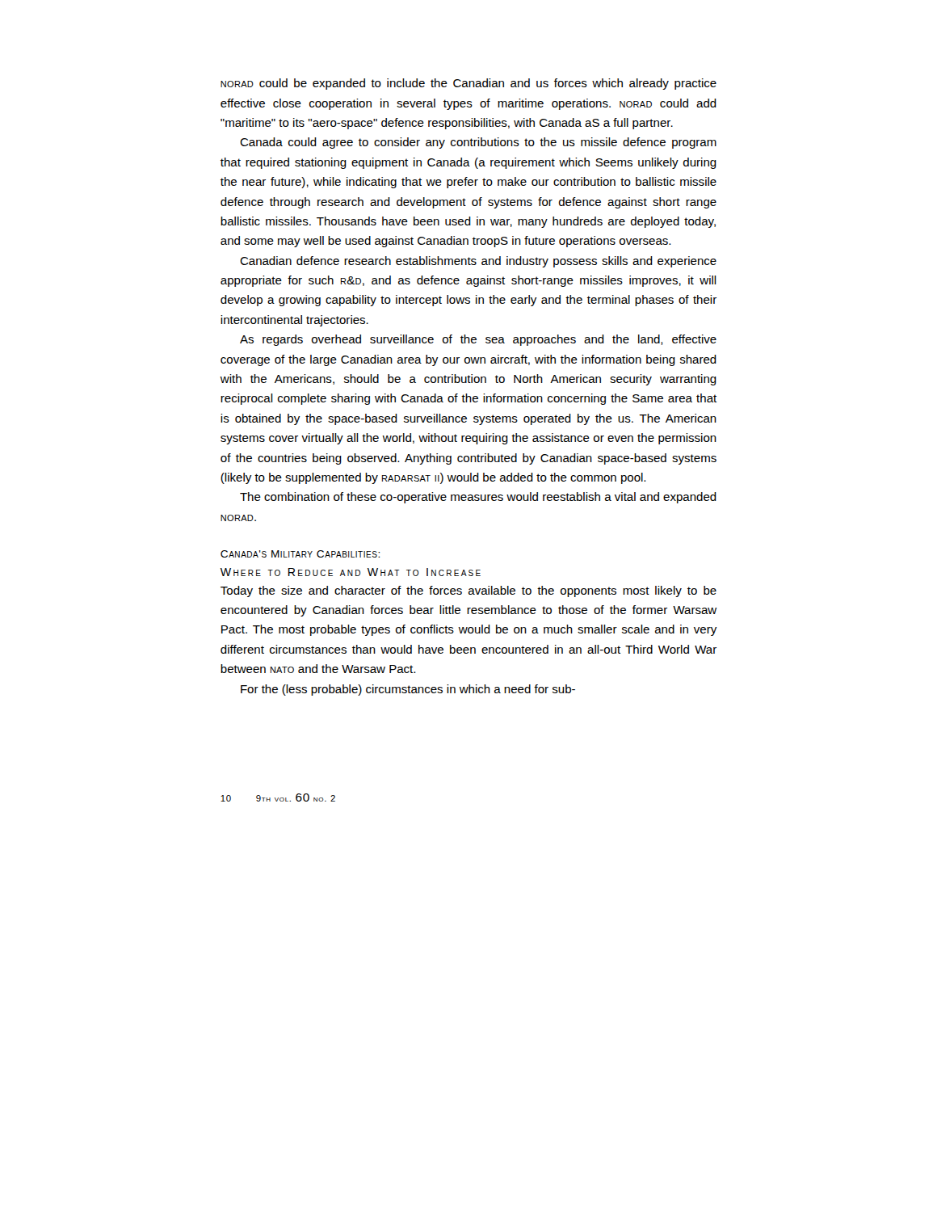norad could be expanded to include the Canadian and us forces which already practice effective close cooperation in several types of maritime operations. norad could add "maritime" to its "aero-space" defence responsibilities, with Canada aS a full partner.
Canada could agree to consider any contributions to the us missile defence program that required stationing equipment in Canada (a requirement which Seems unlikely during the near future), while indicating that we prefer to make our contribution to ballistic missile defence through research and development of systems for defence against short range ballistic missiles. Thousands have been used in war, many hundreds are deployed today, and some may well be used against Canadian troopS in future operations overseas.
Canadian defence research establishments and industry possess skills and experience appropriate for such r&d, and as defence against short-range missiles improves, it will develop a growing capability to intercept lows in the early and the terminal phases of their intercontinental trajectories.
As regards overhead surveillance of the sea approaches and the land, effective coverage of the large Canadian area by our own aircraft, with the information being shared with the Americans, should be a contribution to North American security warranting reciprocal complete sharing with Canada of the information concerning the Same area that is obtained by the space-based surveillance systems operated by the us. The American systems cover virtually all the world, without requiring the assistance or even the permission of the countries being observed. Anything contributed by Canadian space-based systems (likely to be supplemented by radarsat ii) would be added to the common pool.
The combination of these co-operative measures would reestablish a vital and expanded norad.
Canada's Military Capabilities:
Where to Reduce and What to Increase
Today the size and character of the forces available to the opponents most likely to be encountered by Canadian forces bear little resemblance to those of the former Warsaw Pact. The most probable types of conflicts would be on a much smaller scale and in very different circumstances than would have been encountered in an all-out Third World War between nato and the Warsaw Pact.
For the (less probable) circumstances in which a need for sub-
109th vol. 60 no. 2